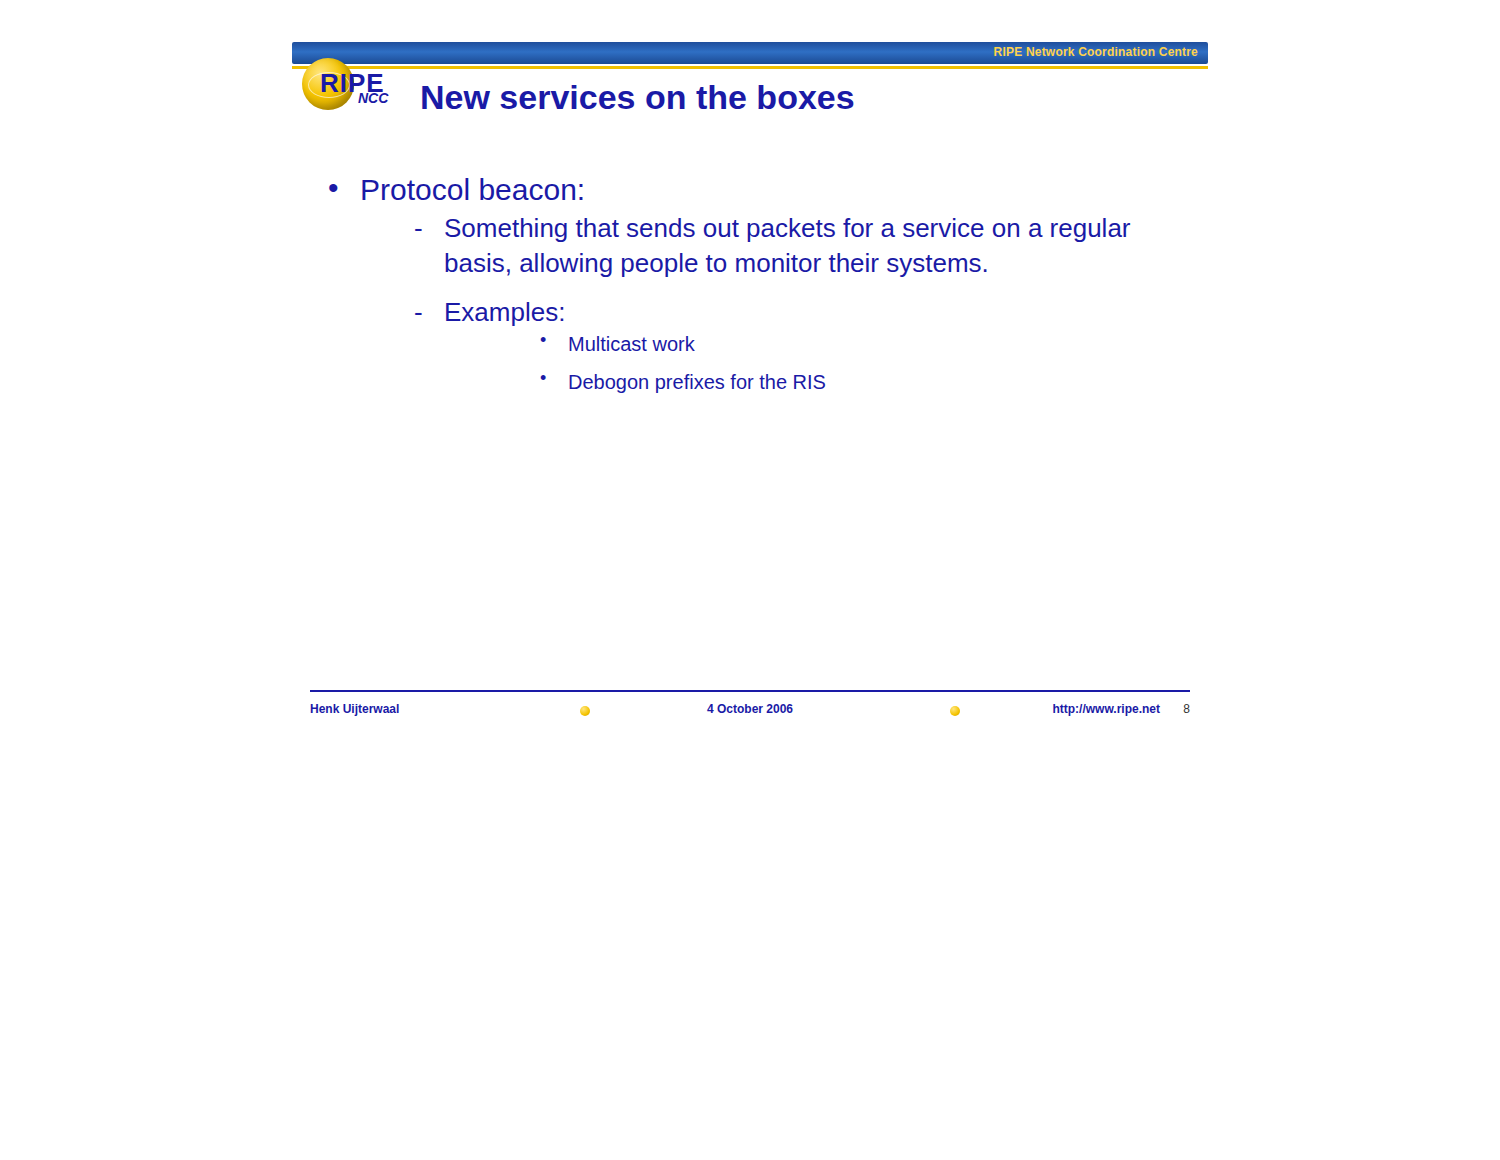RIPE Network Coordination Centre
RIPE
NCC
New services on the boxes
Protocol beacon:
Something that sends out packets for a service on a regular basis, allowing people to monitor their systems.
Examples:
Multicast work
Debogon prefixes for the RIS
Henk Uijterwaal 4 October 2006 http://www.ripe.net 8